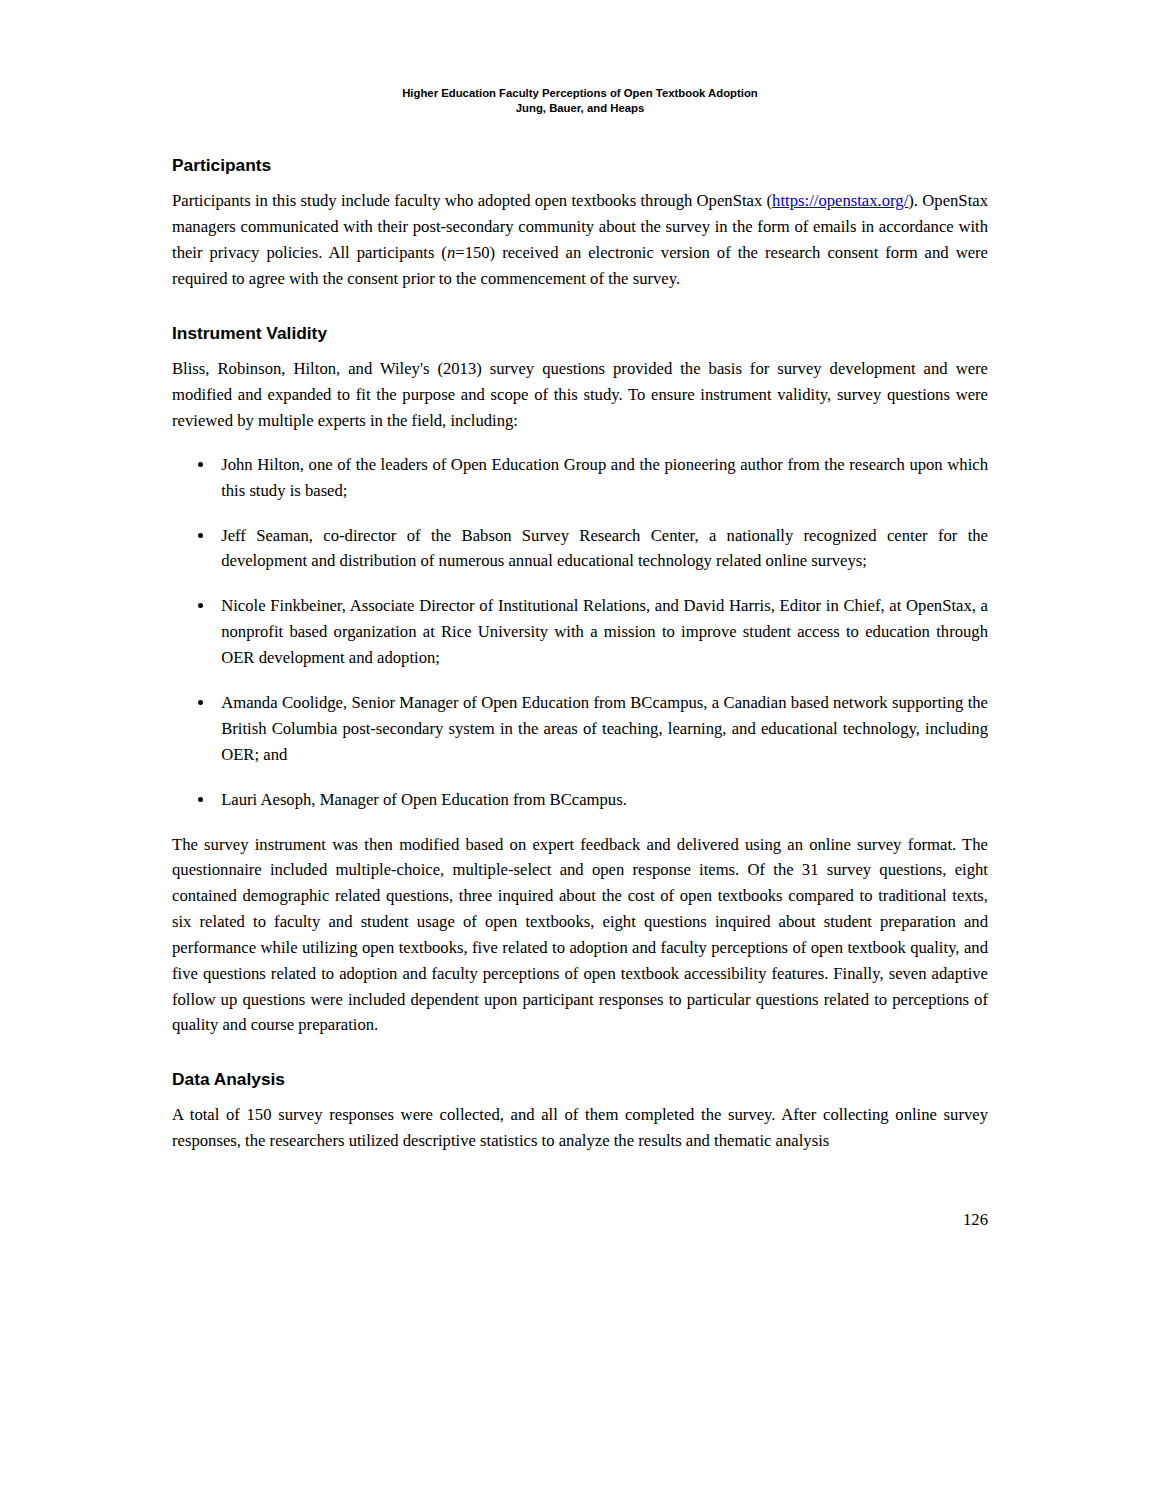Higher Education Faculty Perceptions of Open Textbook Adoption
Jung, Bauer, and Heaps
Participants
Participants in this study include faculty who adopted open textbooks through OpenStax (https://openstax.org/). OpenStax managers communicated with their post-secondary community about the survey in the form of emails in accordance with their privacy policies. All participants (n=150) received an electronic version of the research consent form and were required to agree with the consent prior to the commencement of the survey.
Instrument Validity
Bliss, Robinson, Hilton, and Wiley's (2013) survey questions provided the basis for survey development and were modified and expanded to fit the purpose and scope of this study. To ensure instrument validity, survey questions were reviewed by multiple experts in the field, including:
John Hilton, one of the leaders of Open Education Group and the pioneering author from the research upon which this study is based;
Jeff Seaman, co-director of the Babson Survey Research Center, a nationally recognized center for the development and distribution of numerous annual educational technology related online surveys;
Nicole Finkbeiner, Associate Director of Institutional Relations, and David Harris, Editor in Chief, at OpenStax, a nonprofit based organization at Rice University with a mission to improve student access to education through OER development and adoption;
Amanda Coolidge, Senior Manager of Open Education from BCcampus, a Canadian based network supporting the British Columbia post-secondary system in the areas of teaching, learning, and educational technology, including OER; and
Lauri Aesoph, Manager of Open Education from BCcampus.
The survey instrument was then modified based on expert feedback and delivered using an online survey format. The questionnaire included multiple-choice, multiple-select and open response items. Of the 31 survey questions, eight contained demographic related questions, three inquired about the cost of open textbooks compared to traditional texts, six related to faculty and student usage of open textbooks, eight questions inquired about student preparation and performance while utilizing open textbooks, five related to adoption and faculty perceptions of open textbook quality, and five questions related to adoption and faculty perceptions of open textbook accessibility features. Finally, seven adaptive follow up questions were included dependent upon participant responses to particular questions related to perceptions of quality and course preparation.
Data Analysis
A total of 150 survey responses were collected, and all of them completed the survey. After collecting online survey responses, the researchers utilized descriptive statistics to analyze the results and thematic analysis
126